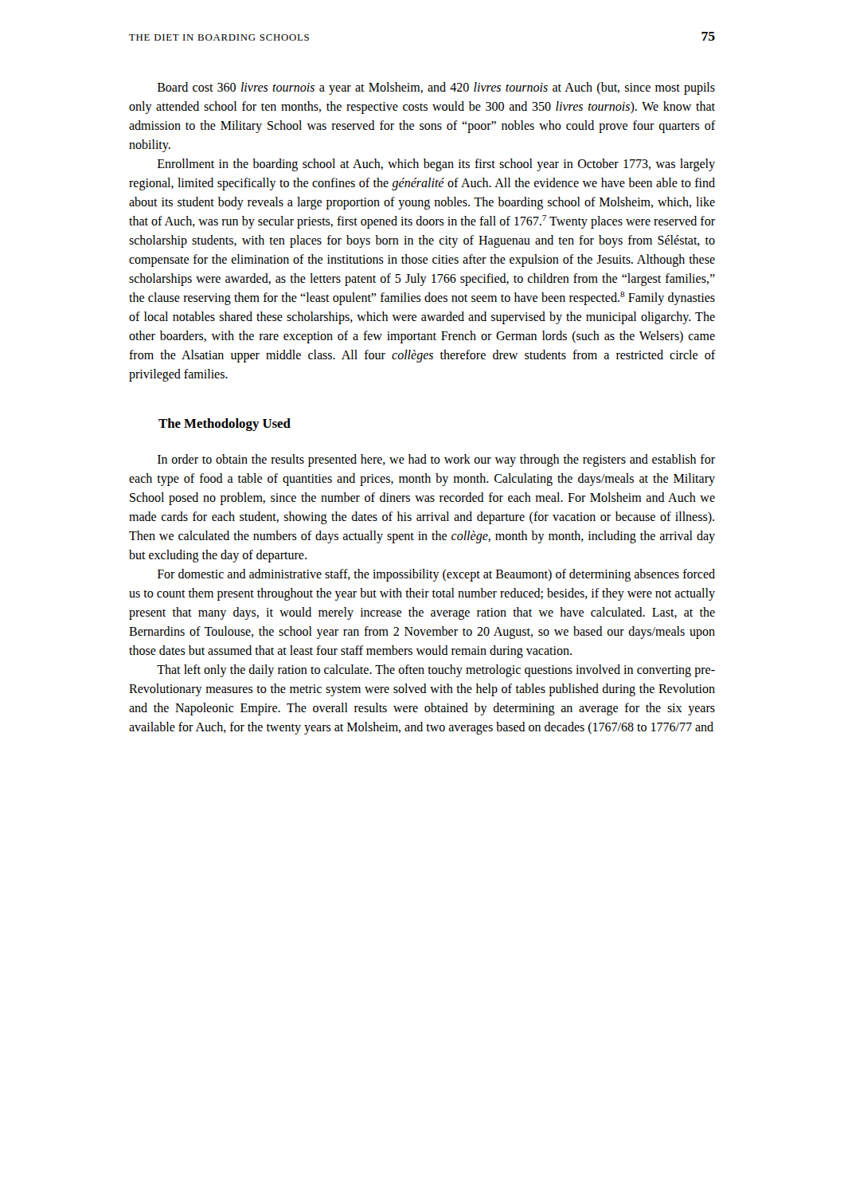The Diet in Boarding Schools 75
Board cost 360 livres tournois a year at Molsheim, and 420 livres tournois at Auch (but, since most pupils only attended school for ten months, the respective costs would be 300 and 350 livres tournois). We know that admission to the Military School was reserved for the sons of “poor” nobles who could prove four quarters of nobility.
Enrollment in the boarding school at Auch, which began its first school year in October 1773, was largely regional, limited specifically to the confines of the généralité of Auch. All the evidence we have been able to find about its student body reveals a large proportion of young nobles. The boarding school of Molsheim, which, like that of Auch, was run by secular priests, first opened its doors in the fall of 1767.7 Twenty places were reserved for scholarship students, with ten places for boys born in the city of Haguenau and ten for boys from Séléstat, to compensate for the elimination of the institutions in those cities after the expulsion of the Jesuits. Although these scholarships were awarded, as the letters patent of 5 July 1766 specified, to children from the “largest families,” the clause reserving them for the “least opulent” families does not seem to have been respected.8 Family dynasties of local notables shared these scholarships, which were awarded and supervised by the municipal oligarchy. The other boarders, with the rare exception of a few important French or German lords (such as the Welsers) came from the Alsatian upper middle class. All four collèges therefore drew students from a restricted circle of privileged families.
The Methodology Used
In order to obtain the results presented here, we had to work our way through the registers and establish for each type of food a table of quantities and prices, month by month. Calculating the days/meals at the Military School posed no problem, since the number of diners was recorded for each meal. For Molsheim and Auch we made cards for each student, showing the dates of his arrival and departure (for vacation or because of illness). Then we calculated the numbers of days actually spent in the collège, month by month, including the arrival day but excluding the day of departure.
For domestic and administrative staff, the impossibility (except at Beaumont) of determining absences forced us to count them present throughout the year but with their total number reduced; besides, if they were not actually present that many days, it would merely increase the average ration that we have calculated. Last, at the Bernardins of Toulouse, the school year ran from 2 November to 20 August, so we based our days/meals upon those dates but assumed that at least four staff members would remain during vacation.
That left only the daily ration to calculate. The often touchy metrologic questions involved in converting pre-Revolutionary measures to the metric system were solved with the help of tables published during the Revolution and the Napoleonic Empire. The overall results were obtained by determining an average for the six years available for Auch, for the twenty years at Molsheim, and two averages based on decades (1767/68 to 1776/77 and